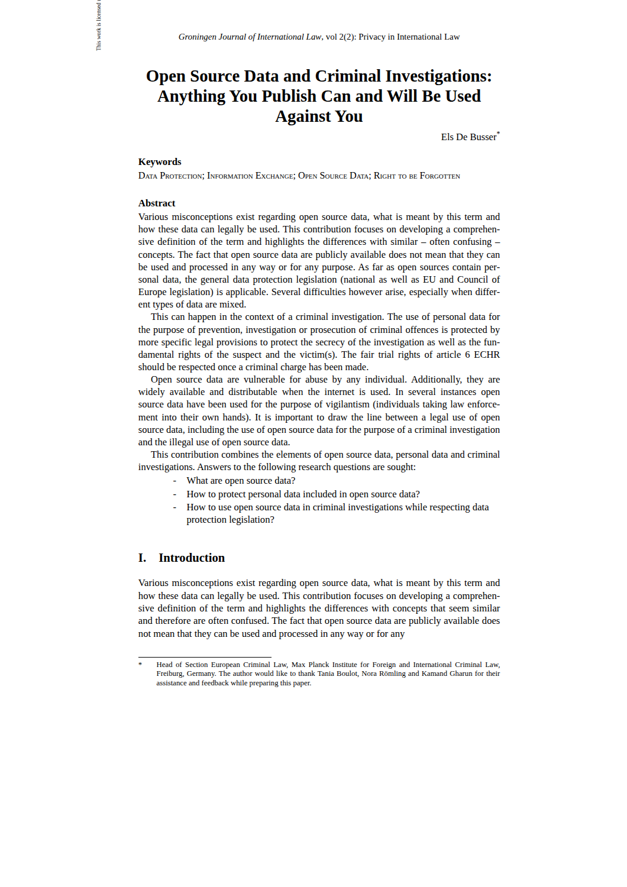This work is licensed under the Creative Commons Attribution-NonCommercial-NoDerivatives 4.0 International License. To view a copy of this license, visit http://creativecommons.org/licenses/by-nc-nd/4.0/.
Groningen Journal of International Law, vol 2(2): Privacy in International Law
Open Source Data and Criminal Investigations: Anything You Publish Can and Will Be Used Against You
Els De Busser*
Keywords
Data Protection; Information Exchange; Open Source Data; Right to be Forgotten
Abstract
Various misconceptions exist regarding open source data, what is meant by this term and how these data can legally be used. This contribution focuses on developing a comprehensive definition of the term and highlights the differences with similar – often confusing – concepts. The fact that open source data are publicly available does not mean that they can be used and processed in any way or for any purpose. As far as open sources contain personal data, the general data protection legislation (national as well as EU and Council of Europe legislation) is applicable. Several difficulties however arise, especially when different types of data are mixed.
This can happen in the context of a criminal investigation. The use of personal data for the purpose of prevention, investigation or prosecution of criminal offences is protected by more specific legal provisions to protect the secrecy of the investigation as well as the fundamental rights of the suspect and the victim(s). The fair trial rights of article 6 ECHR should be respected once a criminal charge has been made.
Open source data are vulnerable for abuse by any individual. Additionally, they are widely available and distributable when the internet is used. In several instances open source data have been used for the purpose of vigilantism (individuals taking law enforcement into their own hands). It is important to draw the line between a legal use of open source data, including the use of open source data for the purpose of a criminal investigation and the illegal use of open source data.
This contribution combines the elements of open source data, personal data and criminal investigations. Answers to the following research questions are sought:
What are open source data?
How to protect personal data included in open source data?
How to use open source data in criminal investigations while respecting data protection legislation?
I. Introduction
Various misconceptions exist regarding open source data, what is meant by this term and how these data can legally be used. This contribution focuses on developing a comprehensive definition of the term and highlights the differences with concepts that seem similar and therefore are often confused. The fact that open source data are publicly available does not mean that they can be used and processed in any way or for any
*
Head of Section European Criminal Law, Max Planck Institute for Foreign and International Criminal Law, Freiburg, Germany. The author would like to thank Tania Boulot, Nora Römling and Kamand Gharun for their assistance and feedback while preparing this paper.